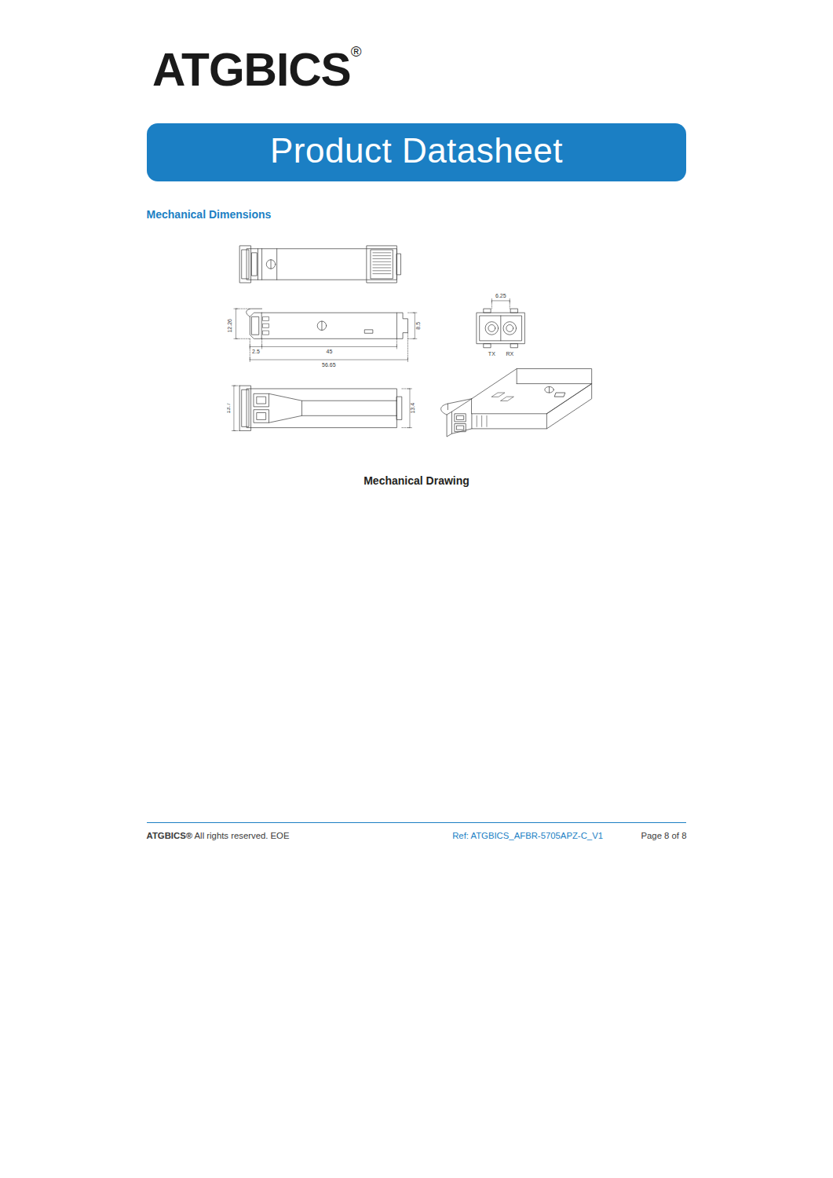ATGBICS®
Product Datasheet
Mechanical Dimensions
12.26 8.5 2.5 45 56.65 6.25 TX RX 13.7 13.4
Mechanical Drawing
ATGBICS® All rights reserved. EOE
Ref: ATGBICS_AFBR-5705APZ-C_V1 Page 8 of 8